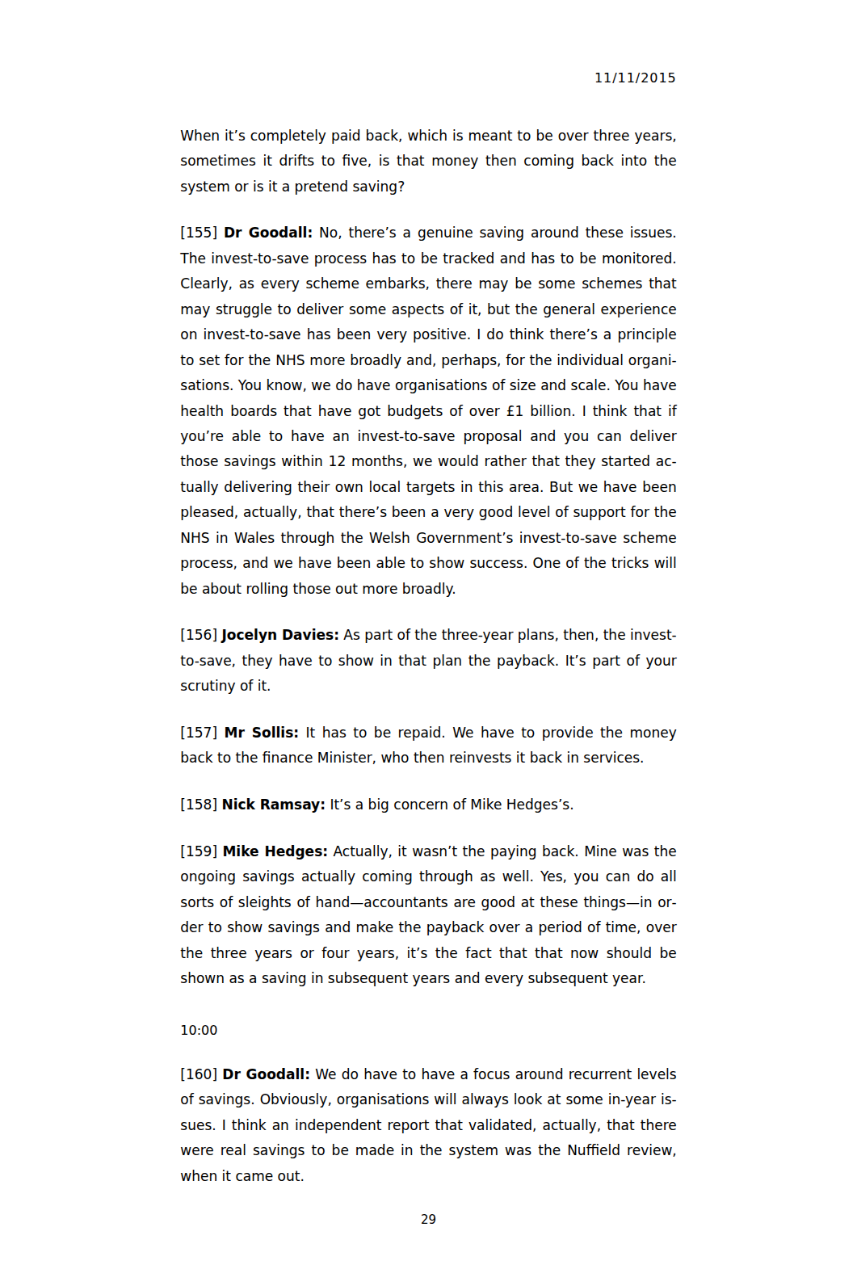11/11/2015
When it’s completely paid back, which is meant to be over three years, sometimes it drifts to five, is that money then coming back into the system or is it a pretend saving?
[155] Dr Goodall: No, there’s a genuine saving around these issues. The invest-to-save process has to be tracked and has to be monitored. Clearly, as every scheme embarks, there may be some schemes that may struggle to deliver some aspects of it, but the general experience on invest-to-save has been very positive. I do think there’s a principle to set for the NHS more broadly and, perhaps, for the individual organisations. You know, we do have organisations of size and scale. You have health boards that have got budgets of over £1 billion. I think that if you’re able to have an invest-to-save proposal and you can deliver those savings within 12 months, we would rather that they started actually delivering their own local targets in this area. But we have been pleased, actually, that there’s been a very good level of support for the NHS in Wales through the Welsh Government’s invest-to-save scheme process, and we have been able to show success. One of the tricks will be about rolling those out more broadly.
[156] Jocelyn Davies: As part of the three-year plans, then, the invest-to-save, they have to show in that plan the payback. It’s part of your scrutiny of it.
[157] Mr Sollis: It has to be repaid. We have to provide the money back to the finance Minister, who then reinvests it back in services.
[158] Nick Ramsay: It’s a big concern of Mike Hedges’s.
[159] Mike Hedges: Actually, it wasn’t the paying back. Mine was the ongoing savings actually coming through as well. Yes, you can do all sorts of sleights of hand—accountants are good at these things—in order to show savings and make the payback over a period of time, over the three years or four years, it’s the fact that that now should be shown as a saving in subsequent years and every subsequent year.
10:00
[160] Dr Goodall: We do have to have a focus around recurrent levels of savings. Obviously, organisations will always look at some in-year issues. I think an independent report that validated, actually, that there were real savings to be made in the system was the Nuffield review, when it came out.
29